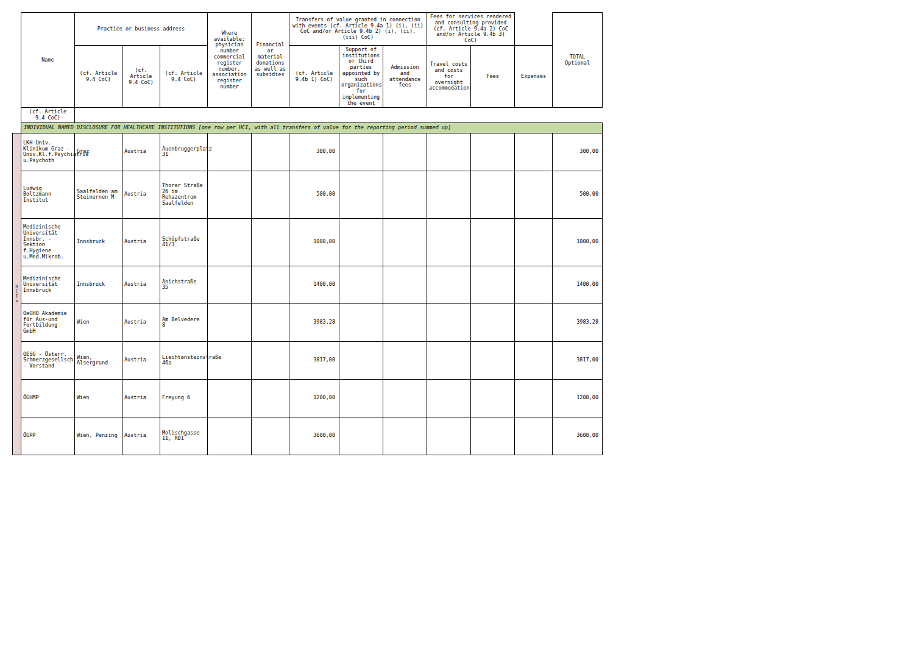| | Name | Practice or business address | Where available: physician number commercial register number, association register number | Financial or material donations as well as subsidies | Transfers of value granted in connection with events (cf. Article 9.4a 1) (i), (ii) CoC and/or Article 9.4b 2) (i), (ii), (iii) CoC) | Fees for services rendered and consulting provided (cf. Article 9.4a 2) CoC and/or Article 9.4b 3) CoC) | | TOTAL Optional |
| --- | --- | --- | --- | --- | --- | --- | --- | --- |
| | (cf. Article 9.4 CoC) | (cf. Article 9.4 CoC) | (cf. Article 9.4 CoC) | (cf. Article 9.4b 1) CoC) | Support of institutions or third parties appointed by such organizations for implementing the event | Admission and attendance fees | Travel costs and costs for overnight accommodation | Fees | Expenses | |
| | (cf. Article 9.4 CoC) | | | | | | | | | | | |
| | INDIVIDUAL NAMED DISCLOSURE FOR HEALTHCARE INSTITUTIONS [one row per HCI, with all transfers of value for the reporting period summed up] |
| H C I s | LKH-Univ. Klinikum Graz - Univ.Kl.f.Psychiatrie u.Psychoth | Graz | Austria | Auenbruggerplatz 31 | | | 300,00 | | | | | | 300,00 |
| Ludwig Boltzmann Institut | Saalfelden am Steinernen M | Austria | Thorer Straße 26 im Rehazentrum Saalfelden | | | 500,00 | | | | | | 500,00 |
| Medizinische Universität Innsbr. - Sektion f.Hygiene u.Med.Mikrob. | Innsbruck | Austria | Schöpfstraße 41/3 | | | 1000,00 | | | | | | 1000,00 |
| Medizinische Universität Innsbruck | Innsbruck | Austria | Anichstraße 35 | | | 1400,00 | | | | | | 1400,00 |
| OeGHO Akademie für Aus-und Fortbildung GmbH | Wien | Austria | Am Belvedere 8 | | | 3983,28 | | | | | | 3983,28 |
| OESG - Österr. Schmerzgesellsch. - Vorstand | Wien, Alsergrund | Austria | Liechtensteinstraße 46a | | | 3817,00 | | | | | | 3817,00 |
| ÖGHMP | Wien | Austria | Freyung 6 | | | 1200,00 | | | | | | 1200,00 |
| ÖGPP | Wien, Penzing | Austria | Molischgasse 11, R01 | | | 3600,00 | | | | | | 3600,00 |